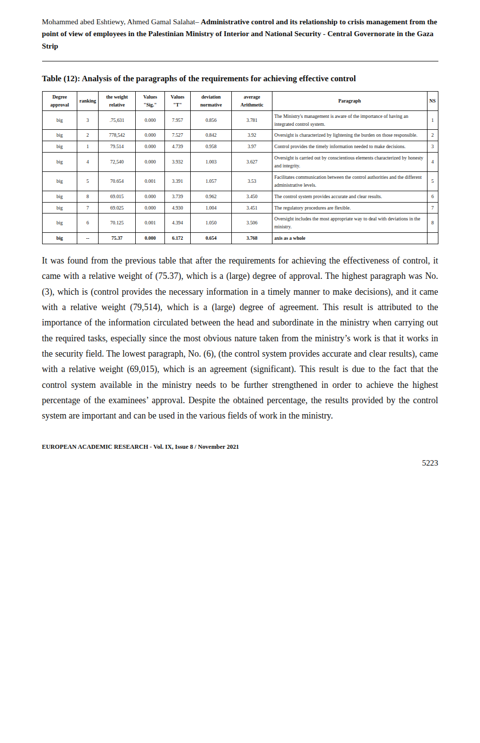Mohammed abed Eshtiewy, Ahmed Gamal Salahat– Administrative control and its relationship to crisis management from the point of view of employees in the Palestinian Ministry of Interior and National Security - Central Governorate in the Gaza Strip
Table (12): Analysis of the paragraphs of the requirements for achieving effective control
| Degree approval | ranking | the weight relative | Values "Sig." | Values "T" | deviation normative | average Arithmetic | Paragraph | NS |
| --- | --- | --- | --- | --- | --- | --- | --- | --- |
| big | 3 | .75,631 | 0.000 | 7.957 | 0.856 | 3.781 | The Ministry's management is aware of the importance of having an integrated control system. | 1 |
| big | 2 | 778,542 | 0.000 | 7.527 | 0.842 | 3.92 | Oversight is characterized by lightening the burden on those responsible. | 2 |
| big | 1 | 79.514 | 0.000 | 4.739 | 0.958 | 3.97 | Control provides the timely information needed to make decisions. | 3 |
| big | 4 | 72,540 | 0.000 | 3.932 | 1.003 | 3.627 | Oversight is carried out by conscientious elements characterized by honesty and integrity. | 4 |
| big | 5 | 70.654 | 0.001 | 3.391 | 1.057 | 3.53 | Facilitates communication between the control authorities and the different administrative levels. | 5 |
| big | 8 | 69.015 | 0.000 | 3.739 | 0.962 | 3.450 | The control system provides accurate and clear results. | 6 |
| big | 7 | 69.025 | 0.000 | 4.930 | 1.004 | 3.451 | The regulatory procedures are flexible. | 7 |
| big | 6 | 70.125 | 0.001 | 4.394 | 1.050 | 3.506 | Oversight includes the most appropriate way to deal with deviations in the ministry. | 8 |
| big | -- | 75.37 | 0.000 | 6.172 | 0.654 | 3.768 | axis as a whole | |
It was found from the previous table that after the requirements for achieving the effectiveness of control, it came with a relative weight of (75.37), which is a (large) degree of approval. The highest paragraph was No. (3), which is (control provides the necessary information in a timely manner to make decisions), and it came with a relative weight (79,514), which is a (large) degree of agreement. This result is attributed to the importance of the information circulated between the head and subordinate in the ministry when carrying out the required tasks, especially since the most obvious nature taken from the ministry’s work is that it works in the security field. The lowest paragraph, No. (6), (the control system provides accurate and clear results), came with a relative weight (69,015), which is an agreement (significant). This result is due to the fact that the control system available in the ministry needs to be further strengthened in order to achieve the highest percentage of the examinees’ approval. Despite the obtained percentage, the results provided by the control system are important and can be used in the various fields of work in the ministry.
EUROPEAN ACADEMIC RESEARCH - Vol. IX, Issue 8 / November 2021
5223